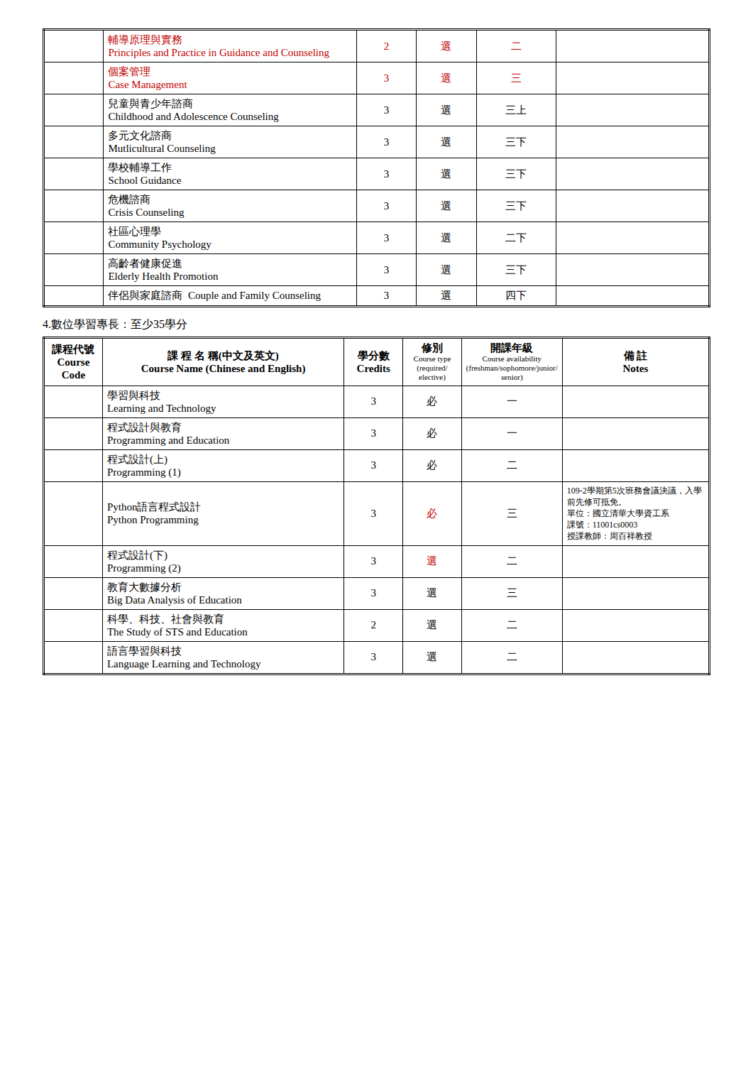| | 輔導原理與實務 Principles and Practice in Guidance and Counseling | 2 | 選 | 二 | |
| | 個案管理 Case Management | 3 | 選 | 三 | |
| | 兒童與青少年諮商 Childhood and Adolescence Counseling | 3 | 選 | 三上 | |
| | 多元文化諮商 Mutlicultural Counseling | 3 | 選 | 三下 | |
| | 學校輔導工作 School Guidance | 3 | 選 | 三下 | |
| | 危機諮商 Crisis Counseling | 3 | 選 | 三下 | |
| | 社區心理學 Community Psychology | 3 | 選 | 二下 | |
| | 高齡者健康促進 Elderly Health Promotion | 3 | 選 | 三下 | |
| | 伴侶與家庭諮商 Couple and Family Counseling | 3 | 選 | 四下 | |
4.數位學習專長：至少35學分
| 課程代號 Course Code | 課 程 名 稱(中文及英文) Course Name (Chinese and English) | 學分數 Credits | 修別 Course type (required/ elective) | 開課年級 Course availability (freshman/sophomore/junior/ senior) | 備 註 Notes |
| | 學習與科技 Learning and Technology | 3 | 必 | 一 | |
| | 程式設計與教育 Programming and Education | 3 | 必 | 一 | |
| | 程式設計(上) Programming (1) | 3 | 必 | 二 | |
| | Python語言程式設計 Python Programming | 3 | 必 | 三 | 109-2學期第5次班務會議決議，入學前先修可抵免。 單位：國立清華大學資工系 課號：11001cs0003 授課教師：周百祥教授 |
| | 程式設計(下) Programming (2) | 3 | 選 | 二 | |
| | 教育大數據分析 Big Data Analysis of Education | 3 | 選 | 三 | |
| | 科學、科技、社會與教育 The Study of STS and Education | 2 | 選 | 二 | |
| | 語言學習與科技 Language Learning and Technology | 3 | 選 | 二 | |